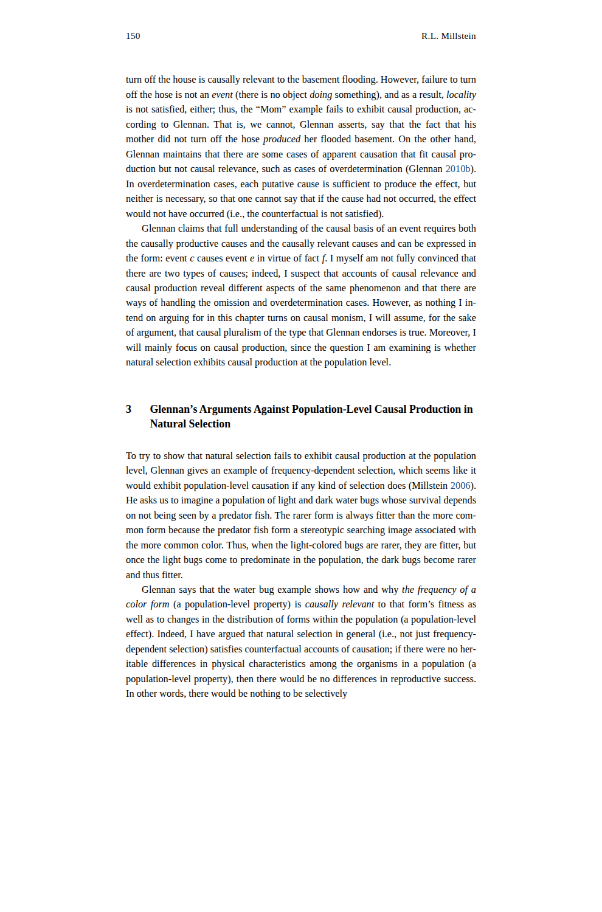150 R.L. Millstein
turn off the house is causally relevant to the basement flooding. However, failure to turn off the hose is not an event (there is no object doing something), and as a result, locality is not satisfied, either; thus, the “Mom” example fails to exhibit causal production, according to Glennan. That is, we cannot, Glennan asserts, say that the fact that his mother did not turn off the hose produced her flooded basement. On the other hand, Glennan maintains that there are some cases of apparent causation that fit causal production but not causal relevance, such as cases of overdetermination (Glennan 2010b). In overdetermination cases, each putative cause is sufficient to produce the effect, but neither is necessary, so that one cannot say that if the cause had not occurred, the effect would not have occurred (i.e., the counterfactual is not satisfied).
Glennan claims that full understanding of the causal basis of an event requires both the causally productive causes and the causally relevant causes and can be expressed in the form: event c causes event e in virtue of fact f. I myself am not fully convinced that there are two types of causes; indeed, I suspect that accounts of causal relevance and causal production reveal different aspects of the same phenomenon and that there are ways of handling the omission and overdetermination cases. However, as nothing I intend on arguing for in this chapter turns on causal monism, I will assume, for the sake of argument, that causal pluralism of the type that Glennan endorses is true. Moreover, I will mainly focus on causal production, since the question I am examining is whether natural selection exhibits causal production at the population level.
3 Glennan’s Arguments Against Population-Level Causal Production in Natural Selection
To try to show that natural selection fails to exhibit causal production at the population level, Glennan gives an example of frequency-dependent selection, which seems like it would exhibit population-level causation if any kind of selection does (Millstein 2006). He asks us to imagine a population of light and dark water bugs whose survival depends on not being seen by a predator fish. The rarer form is always fitter than the more common form because the predator fish form a stereotypic searching image associated with the more common color. Thus, when the light-colored bugs are rarer, they are fitter, but once the light bugs come to predominate in the population, the dark bugs become rarer and thus fitter.
Glennan says that the water bug example shows how and why the frequency of a color form (a population-level property) is causally relevant to that form’s fitness as well as to changes in the distribution of forms within the population (a population-level effect). Indeed, I have argued that natural selection in general (i.e., not just frequency-dependent selection) satisfies counterfactual accounts of causation; if there were no heritable differences in physical characteristics among the organisms in a population (a population-level property), then there would be no differences in reproductive success. In other words, there would be nothing to be selectively